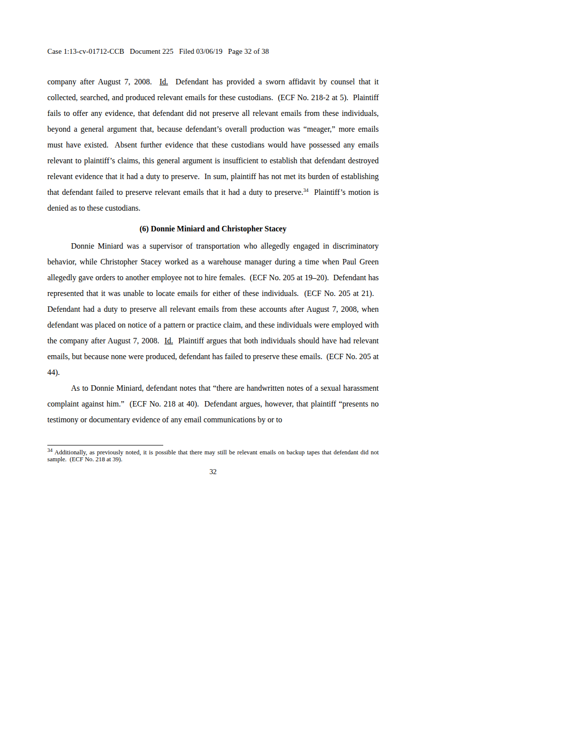Case 1:13-cv-01712-CCB Document 225 Filed 03/06/19 Page 32 of 38
company after August 7, 2008. Id. Defendant has provided a sworn affidavit by counsel that it collected, searched, and produced relevant emails for these custodians. (ECF No. 218-2 at 5). Plaintiff fails to offer any evidence, that defendant did not preserve all relevant emails from these individuals, beyond a general argument that, because defendant’s overall production was “meager,” more emails must have existed. Absent further evidence that these custodians would have possessed any emails relevant to plaintiff’s claims, this general argument is insufficient to establish that defendant destroyed relevant evidence that it had a duty to preserve. In sum, plaintiff has not met its burden of establishing that defendant failed to preserve relevant emails that it had a duty to preserve.34 Plaintiff’s motion is denied as to these custodians.
(6) Donnie Miniard and Christopher Stacey
Donnie Miniard was a supervisor of transportation who allegedly engaged in discriminatory behavior, while Christopher Stacey worked as a warehouse manager during a time when Paul Green allegedly gave orders to another employee not to hire females. (ECF No. 205 at 19–20). Defendant has represented that it was unable to locate emails for either of these individuals. (ECF No. 205 at 21). Defendant had a duty to preserve all relevant emails from these accounts after August 7, 2008, when defendant was placed on notice of a pattern or practice claim, and these individuals were employed with the company after August 7, 2008. Id. Plaintiff argues that both individuals should have had relevant emails, but because none were produced, defendant has failed to preserve these emails. (ECF No. 205 at 44).
As to Donnie Miniard, defendant notes that “there are handwritten notes of a sexual harassment complaint against him.” (ECF No. 218 at 40). Defendant argues, however, that plaintiff “presents no testimony or documentary evidence of any email communications by or to
34 Additionally, as previously noted, it is possible that there may still be relevant emails on backup tapes that defendant did not sample. (ECF No. 218 at 39).
32